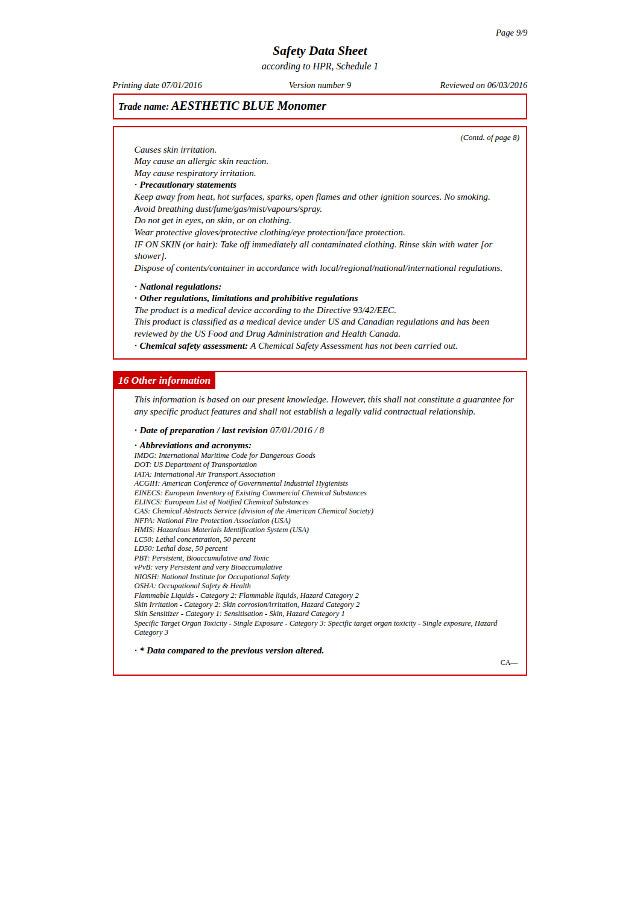Page 9/9
Safety Data Sheet
according to HPR, Schedule 1
Printing date 07/01/2016 Version number 9 Reviewed on 06/03/2016
Trade name: AESTHETIC BLUE Monomer
(Contd. of page 8)
Causes skin irritation.
May cause an allergic skin reaction.
May cause respiratory irritation.
· Precautionary statements
Keep away from heat, hot surfaces, sparks, open flames and other ignition sources. No smoking.
Avoid breathing dust/fume/gas/mist/vapours/spray.
Do not get in eyes, on skin, or on clothing.
Wear protective gloves/protective clothing/eye protection/face protection.
IF ON SKIN (or hair): Take off immediately all contaminated clothing. Rinse skin with water [or shower].
Dispose of contents/container in accordance with local/regional/national/international regulations.
· National regulations:
· Other regulations, limitations and prohibitive regulations
The product is a medical device according to the Directive 93/42/EEC.
This product is classified as a medical device under US and Canadian regulations and has been reviewed by the US Food and Drug Administration and Health Canada.
· Chemical safety assessment: A Chemical Safety Assessment has not been carried out.
16 Other information
This information is based on our present knowledge. However, this shall not constitute a guarantee for any specific product features and shall not establish a legally valid contractual relationship.
· Date of preparation / last revision 07/01/2016 / 8
· Abbreviations and acronyms:
IMDG: International Maritime Code for Dangerous Goods
DOT: US Department of Transportation
IATA: International Air Transport Association
ACGIH: American Conference of Governmental Industrial Hygienists
EINECS: European Inventory of Existing Commercial Chemical Substances
ELINCS: European List of Notified Chemical Substances
CAS: Chemical Abstracts Service (division of the American Chemical Society)
NFPA: National Fire Protection Association (USA)
HMIS: Hazardous Materials Identification System (USA)
LC50: Lethal concentration, 50 percent
LD50: Lethal dose, 50 percent
PBT: Persistent, Bioaccumulative and Toxic
vPvB: very Persistent and very Bioaccumulative
NIOSH: National Institute for Occupational Safety
OSHA: Occupational Safety & Health
Flammable Liquids - Category 2: Flammable liquids, Hazard Category 2
Skin Irritation - Category 2: Skin corrosion/irritation, Hazard Category 2
Skin Sensitizer - Category 1: Sensitisation - Skin, Hazard Category 1
Specific Target Organ Toxicity - Single Exposure - Category 3: Specific target organ toxicity - Single exposure, Hazard Category 3
· * Data compared to the previous version altered.
CA—